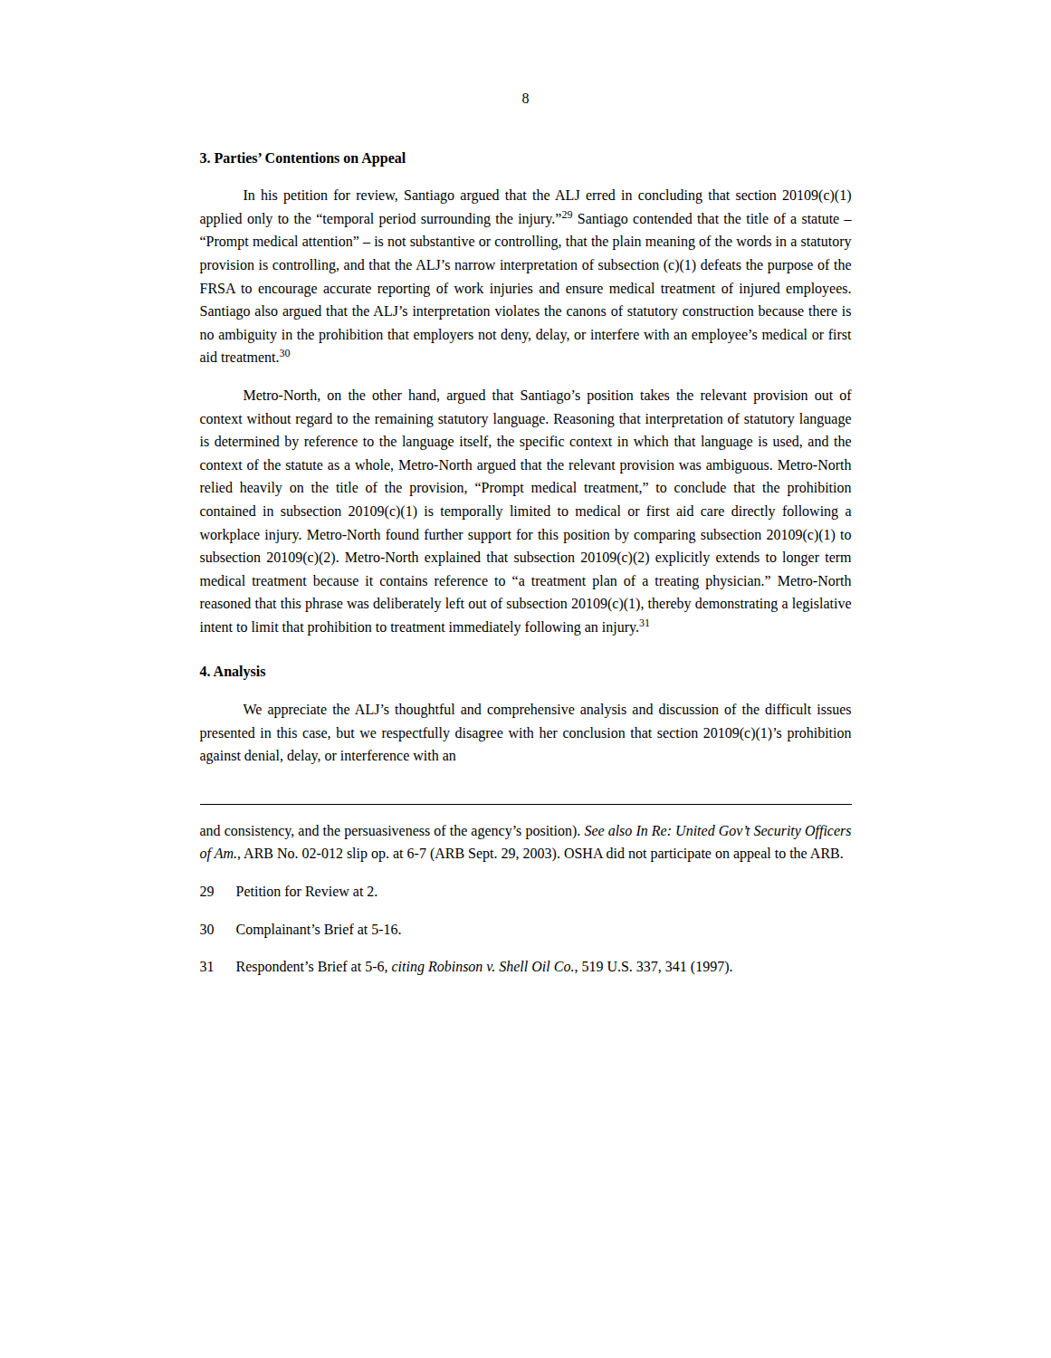8
3. Parties’ Contentions on Appeal
In his petition for review, Santiago argued that the ALJ erred in concluding that section 20109(c)(1) applied only to the “temporal period surrounding the injury.”29 Santiago contended that the title of a statute – “Prompt medical attention” – is not substantive or controlling, that the plain meaning of the words in a statutory provision is controlling, and that the ALJ’s narrow interpretation of subsection (c)(1) defeats the purpose of the FRSA to encourage accurate reporting of work injuries and ensure medical treatment of injured employees. Santiago also argued that the ALJ’s interpretation violates the canons of statutory construction because there is no ambiguity in the prohibition that employers not deny, delay, or interfere with an employee’s medical or first aid treatment.30
Metro-North, on the other hand, argued that Santiago’s position takes the relevant provision out of context without regard to the remaining statutory language. Reasoning that interpretation of statutory language is determined by reference to the language itself, the specific context in which that language is used, and the context of the statute as a whole, Metro-North argued that the relevant provision was ambiguous. Metro-North relied heavily on the title of the provision, “Prompt medical treatment,” to conclude that the prohibition contained in subsection 20109(c)(1) is temporally limited to medical or first aid care directly following a workplace injury. Metro-North found further support for this position by comparing subsection 20109(c)(1) to subsection 20109(c)(2). Metro-North explained that subsection 20109(c)(2) explicitly extends to longer term medical treatment because it contains reference to “a treatment plan of a treating physician.” Metro-North reasoned that this phrase was deliberately left out of subsection 20109(c)(1), thereby demonstrating a legislative intent to limit that prohibition to treatment immediately following an injury.31
4. Analysis
We appreciate the ALJ’s thoughtful and comprehensive analysis and discussion of the difficult issues presented in this case, but we respectfully disagree with her conclusion that section 20109(c)(1)’s prohibition against denial, delay, or interference with an
and consistency, and the persuasiveness of the agency’s position). See also In Re: United Gov’t Security Officers of Am., ARB No. 02-012 slip op. at 6-7 (ARB Sept. 29, 2003). OSHA did not participate on appeal to the ARB.
29 Petition for Review at 2.
30 Complainant’s Brief at 5-16.
31 Respondent’s Brief at 5-6, citing Robinson v. Shell Oil Co., 519 U.S. 337, 341 (1997).